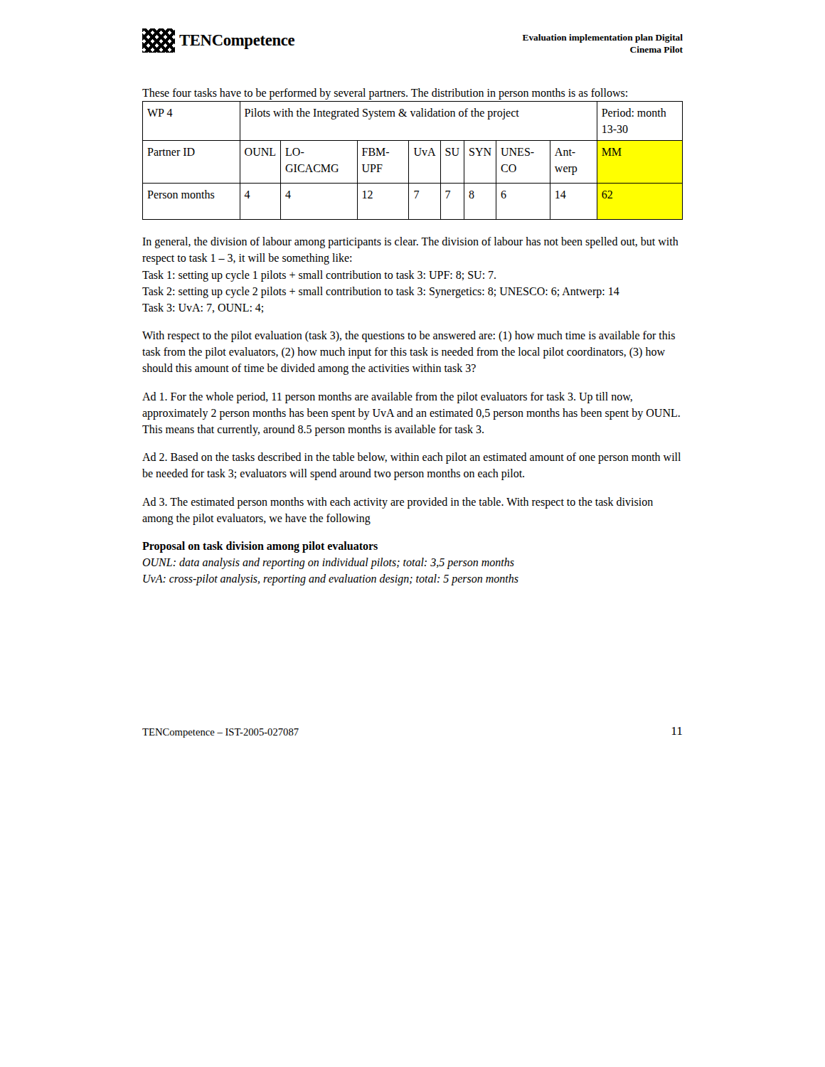TENCompetence
Evaluation implementation plan Digital
Cinema Pilot
These four tasks have to be performed by several partners. The distribution in person months is as follows:
| WP 4 | Pilots with the Integrated System & validation of the project | Period: month 13-30 |
| Partner ID | OUNL | LO-GICACMG | FBM-UPF | UvA | SU | SYN | UNES-CO | Ant-werp | MM |
| Person months | 4 | 4 | 12 | 7 | 7 | 8 | 6 | 14 | 62 |
In general, the division of labour among participants is clear. The division of labour has not been spelled out, but with respect to task 1 – 3, it will be something like:
Task 1: setting up cycle 1 pilots + small contribution to task 3: UPF: 8; SU: 7.
Task 2: setting up cycle 2 pilots + small contribution to task 3: Synergetics: 8; UNESCO: 6; Antwerp: 14
Task 3: UvA: 7, OUNL: 4;
With respect to the pilot evaluation (task 3), the questions to be answered are: (1) how much time is available for this task from the pilot evaluators, (2) how much input for this task is needed from the local pilot coordinators, (3) how should this amount of time be divided among the activities within task 3?
Ad 1. For the whole period, 11 person months are available from the pilot evaluators for task 3. Up till now, approximately 2 person months has been spent by UvA and an estimated 0,5 person months has been spent by OUNL. This means that currently, around 8.5 person months is available for task 3.
Ad 2. Based on the tasks described in the table below, within each pilot an estimated amount of one person month will be needed for task 3; evaluators will spend around two person months on each pilot.
Ad 3. The estimated person months with each activity are provided in the table. With respect to the task division among the pilot evaluators, we have the following
Proposal on task division among pilot evaluators
OUNL: data analysis and reporting on individual pilots; total: 3,5 person months
UvA: cross-pilot analysis, reporting and evaluation design; total: 5 person months
TENCompetence – IST-2005-027087
11